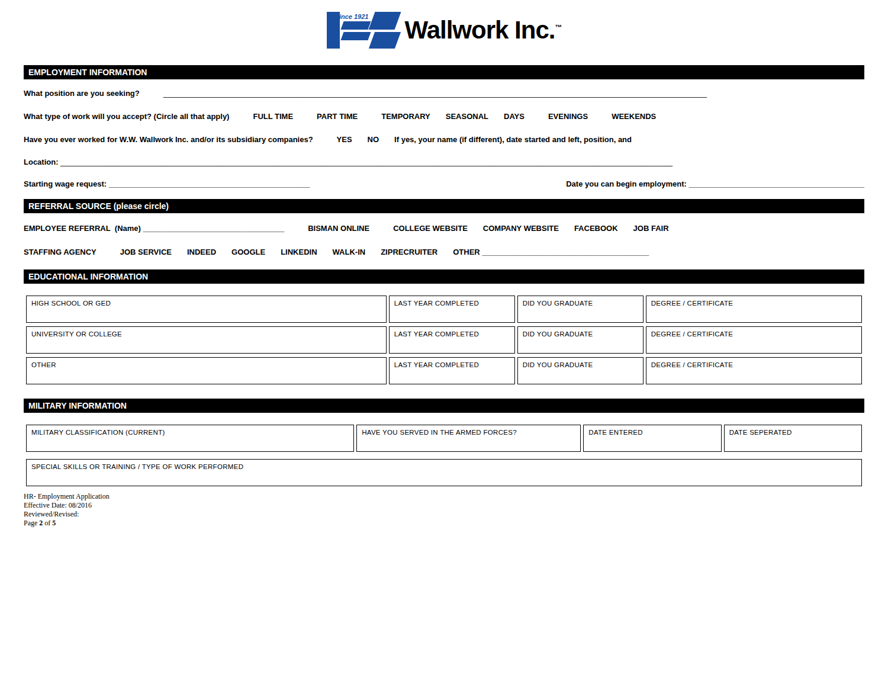Since 1921
Wallwork Inc.™
EMPLOYMENT INFORMATION
What position are you seeking? _______________________________________________________________________________________________________________________________
What type of work will you accept? (Circle all that apply) FULL TIME PART TIME TEMPORARY SEASONAL DAYS EVENINGS WEEKENDS
Have you ever worked for W.W. Wallwork Inc. and/or its subsidiary companies? YES NO If yes, your name (if different), date started and left, position, and
Location: _______________________________________________________________________________________________________________________________________________
Starting wage request: _______________________________________________
Date you can begin employment: _________________________________________
REFERRAL SOURCE (please circle)
EMPLOYEE REFERRAL (Name) _________________________________ BISMAN ONLINE COLLEGE WEBSITE COMPANY WEBSITE FACEBOOK JOB FAIR
STAFFING AGENCY JOB SERVICE INDEED GOOGLE LINKEDIN WALK-IN ZIPRECRUITER OTHER _______________________________________
EDUCATIONAL INFORMATION
| HIGH SCHOOL OR GED | LAST YEAR COMPLETED | DID YOU GRADUATE | DEGREE / CERTIFICATE |
| UNIVERSITY OR COLLEGE | LAST YEAR COMPLETED | DID YOU GRADUATE | DEGREE / CERTIFICATE |
| OTHER | LAST YEAR COMPLETED | DID YOU GRADUATE | DEGREE / CERTIFICATE |
MILITARY INFORMATION
| MILITARY CLASSIFICATION (CURRENT) | HAVE YOU SERVED IN THE ARMED FORCES? | DATE ENTERED | DATE SEPERATED |
SPECIAL SKILLS OR TRAINING / TYPE OF WORK PERFORMED
HR- Employment Application
Effective Date: 08/2016
Reviewed/Revised:
Page 2 of 5